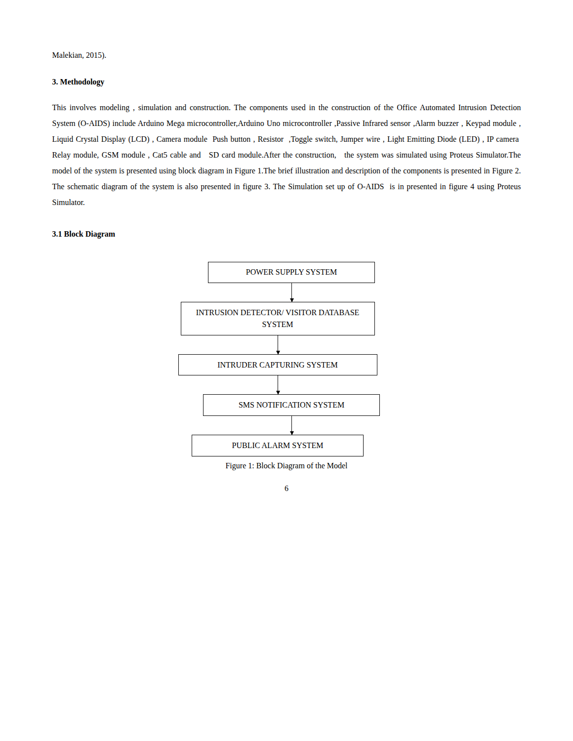Malekian, 2015).
3. Methodology
This involves modeling , simulation and construction. The components used in the construction of the Office Automated Intrusion Detection System (O-AIDS) include Arduino Mega microcontroller,Arduino Uno microcontroller ,Passive Infrared sensor ,Alarm buzzer , Keypad module , Liquid Crystal Display (LCD) , Camera module Push button , Resistor ,Toggle switch, Jumper wire , Light Emitting Diode (LED) , IP camera Relay module, GSM module , Cat5 cable and SD card module.After the construction, the system was simulated using Proteus Simulator.The model of the system is presented using block diagram in Figure 1.The brief illustration and description of the components is presented in Figure 2. The schematic diagram of the system is also presented in figure 3. The Simulation set up of O-AIDS is in presented in figure 4 using Proteus Simulator.
3.1 Block Diagram
POWER SUPPLY SYSTEM
INTRUSION DETECTOR/ VISITOR DATABASE SYSTEM
INTRUDER CAPTURING SYSTEM
SMS NOTIFICATION SYSTEM
PUBLIC ALARM SYSTEM
Figure 1: Block Diagram of the Model
6